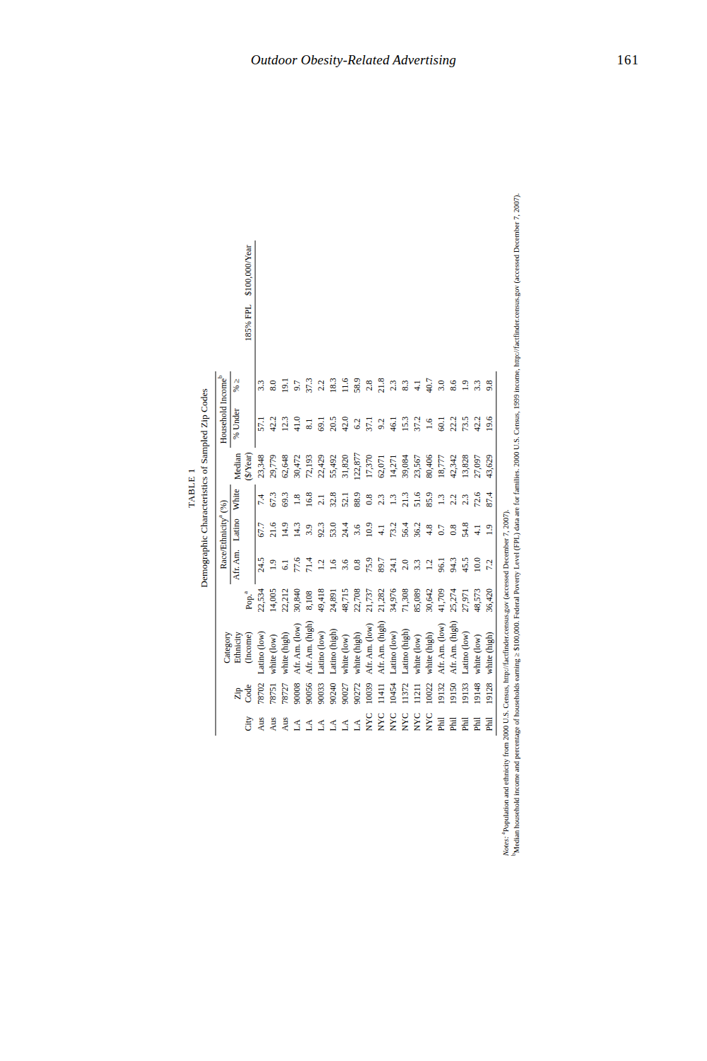Outdoor Obesity-Related Advertising
161
TABLE 1
Demographic Characteristics of Sampled Zip Codes
| City | Zip Code | Category Ethnicity (Income) | Pop. a | Race/Ethnicity a (%) | Median ($/Year) | Household Income b |
| --- | --- | --- | --- | --- | --- | --- |
| Afr. Am. | Latino | White | % Under | % ≥ |
| | | | | | | | | 185% FPL | $100,000/Year |
| Aus | 78702 | Latino (low) | 22,534 | 24.5 | 67.7 | 7.4 | 23,348 | 57.1 | 3.3 |
| Aus | 78751 | white (low) | 14,005 | 1.9 | 21.6 | 67.3 | 29,779 | 42.2 | 8.0 |
| Aus | 78727 | white (high) | 22,212 | 6.1 | 14.9 | 69.3 | 62,648 | 12.3 | 19.1 |
| LA | 90008 | Afr. Am. (low) | 30,840 | 77.6 | 14.3 | 1.8 | 30,472 | 41.0 | 9.7 |
| LA | 90056 | Afr. Am. (high) | 8,108 | 71.4 | 3.9 | 16.8 | 72,193 | 8.1 | 37.3 |
| LA | 90033 | Latino (low) | 49,418 | 1.2 | 92.3 | 2.1 | 22,429 | 69.1 | 2.2 |
| LA | 90240 | Latino (high) | 24,891 | 1.6 | 53.0 | 32.8 | 55,492 | 20.5 | 18.3 |
| LA | 90027 | white (low) | 48,715 | 3.6 | 24.4 | 52.1 | 31,820 | 42.0 | 11.6 |
| LA | 90272 | white (high) | 22,708 | 0.8 | 3.6 | 88.9 | 122,877 | 6.2 | 58.9 |
| NYC | 10039 | Afr. Am. (low) | 21,737 | 75.9 | 10.9 | 0.8 | 17,370 | 37.1 | 2.8 |
| NYC | 11411 | Afr. Am. (high) | 21,282 | 89.7 | 4.1 | 2.3 | 62,071 | 9.2 | 21.8 |
| NYC | 10454 | Latino (low) | 34,976 | 24.1 | 73.2 | 1.3 | 14,271 | 46.1 | 2.3 |
| NYC | 11372 | Latino (high) | 71,308 | 2.0 | 56.4 | 21.3 | 39,084 | 15.3 | 8.3 |
| NYC | 11211 | white (low) | 85,089 | 3.3 | 36.2 | 51.6 | 23,567 | 37.2 | 4.1 |
| NYC | 10022 | white (high) | 30,642 | 1.2 | 4.8 | 85.9 | 80,406 | 1.6 | 40.7 |
| Phil | 19132 | Afr. Am. (low) | 41,709 | 96.1 | 0.7 | 1.3 | 18,777 | 60.1 | 3.0 |
| Phil | 19150 | Afr. Am. (high) | 25,274 | 94.3 | 0.8 | 2.2 | 42,342 | 22.2 | 8.6 |
| Phil | 19133 | Latino (low) | 27,971 | 45.5 | 54.8 | 2.3 | 13,828 | 73.5 | 1.9 |
| Phil | 19148 | white (low) | 48,573 | 10.0 | 4.1 | 72.6 | 27,097 | 42.2 | 3.3 |
| Phil | 19128 | white (high) | 36,420 | 7.2 | 1.9 | 87.4 | 43,629 | 19.6 | 9.8 |
Notes: a Population and ethnicity from 2000 U.S. Census, http://factfinder.census.gov (accessed December 7, 2007).
b Median household income and percentage of households earning ≥ $100,000. Federal Poverty Level (FPL) data are for families. 2000 U.S. Census, 1999 income, http://factfinder.census.gov (accessed December 7, 2007).